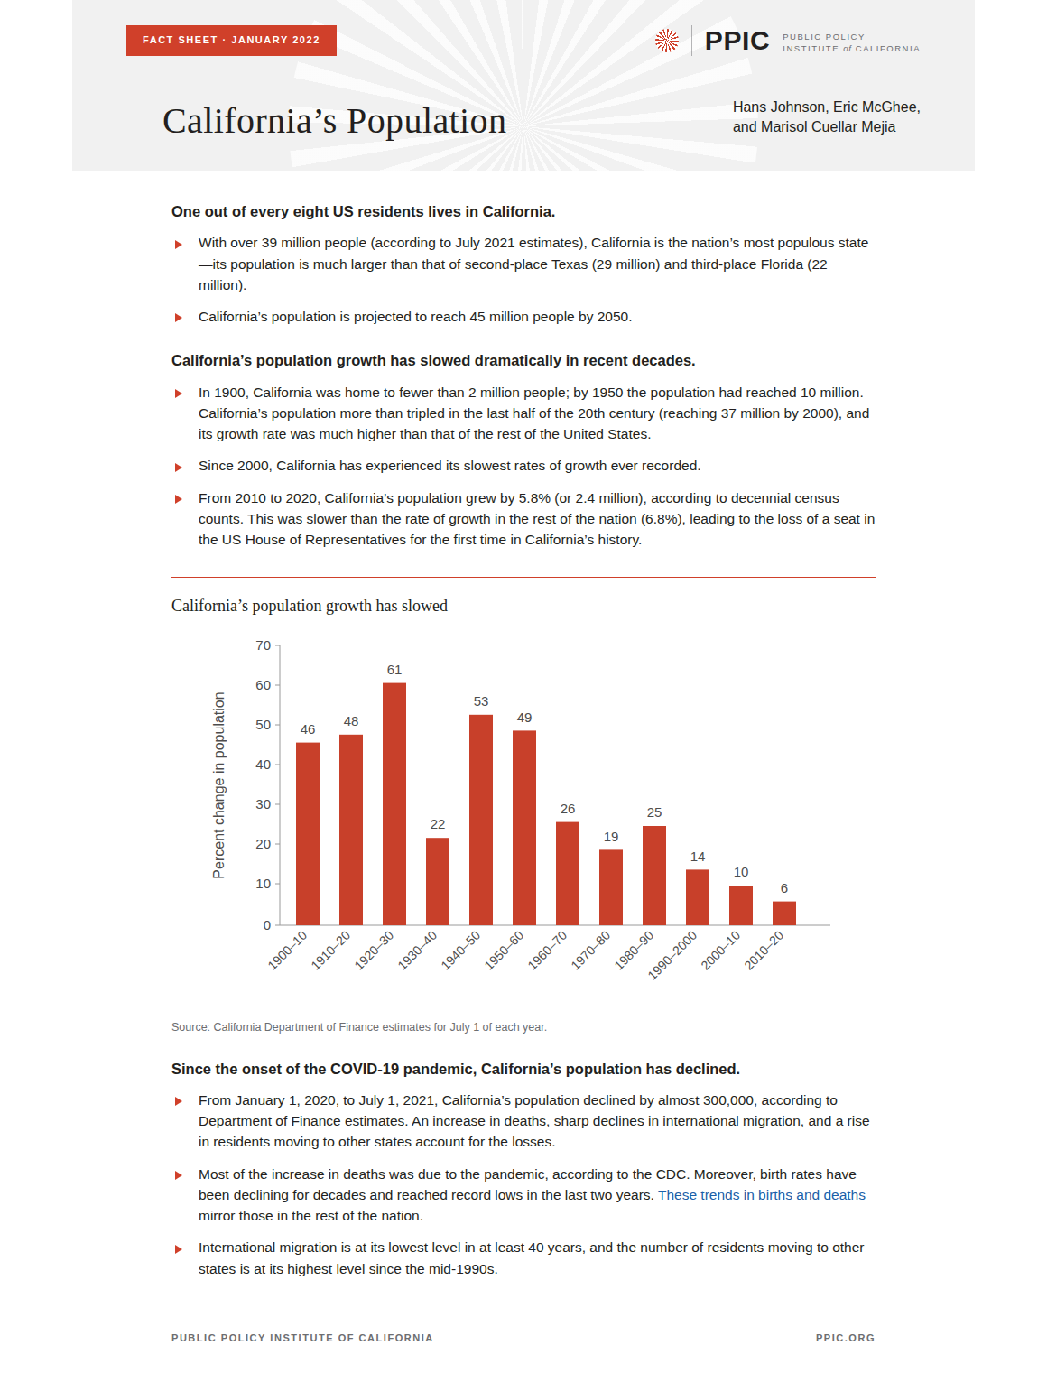Fact Sheet · January 2022
PPIC Public Policy Institute of California
California’s Population
Hans Johnson, Eric McGhee,
and Marisol Cuellar Mejia
One out of every eight US residents lives in California.
With over 39 million people (according to July 2021 estimates), California is the nation’s most populous state—its population is much larger than that of second-place Texas (29 million) and third-place Florida (22 million).
California’s population is projected to reach 45 million people by 2050.
California’s population growth has slowed dramatically in recent decades.
In 1900, California was home to fewer than 2 million people; by 1950 the population had reached 10 million. California’s population more than tripled in the last half of the 20th century (reaching 37 million by 2000), and its growth rate was much higher than that of the rest of the United States.
Since 2000, California has experienced its slowest rates of growth ever recorded.
From 2010 to 2020, California’s population grew by 5.8% (or 2.4 million), according to decennial census counts. This was slower than the rate of growth in the rest of the nation (6.8%), leading to the loss of a seat in the US House of Representatives for the first time in California’s history.
California’s population growth has slowed
70 60 50 40 30 20 10 0 Percent change in population 46 48 61 22 53 49 26 19 25 14 10 6 1900–10 1910–20 1920–30 1930–40 1940–50 1950–60 1960–70 1970–80 1980–90 1990–2000 2000–10 2010–20
Source: California Department of Finance estimates for July 1 of each year.
Since the onset of the COVID-19 pandemic, California’s population has declined.
From January 1, 2020, to July 1, 2021, California’s population declined by almost 300,000, according to Department of Finance estimates. An increase in deaths, sharp declines in international migration, and a rise in residents moving to other states account for the losses.
Most of the increase in deaths was due to the pandemic, according to the CDC. Moreover, birth rates have been declining for decades and reached record lows in the last two years. These trends in births and deaths mirror those in the rest of the nation.
International migration is at its lowest level in at least 40 years, and the number of residents moving to other states is at its highest level since the mid-1990s.
Public Policy Institute of California PPIC.ORG